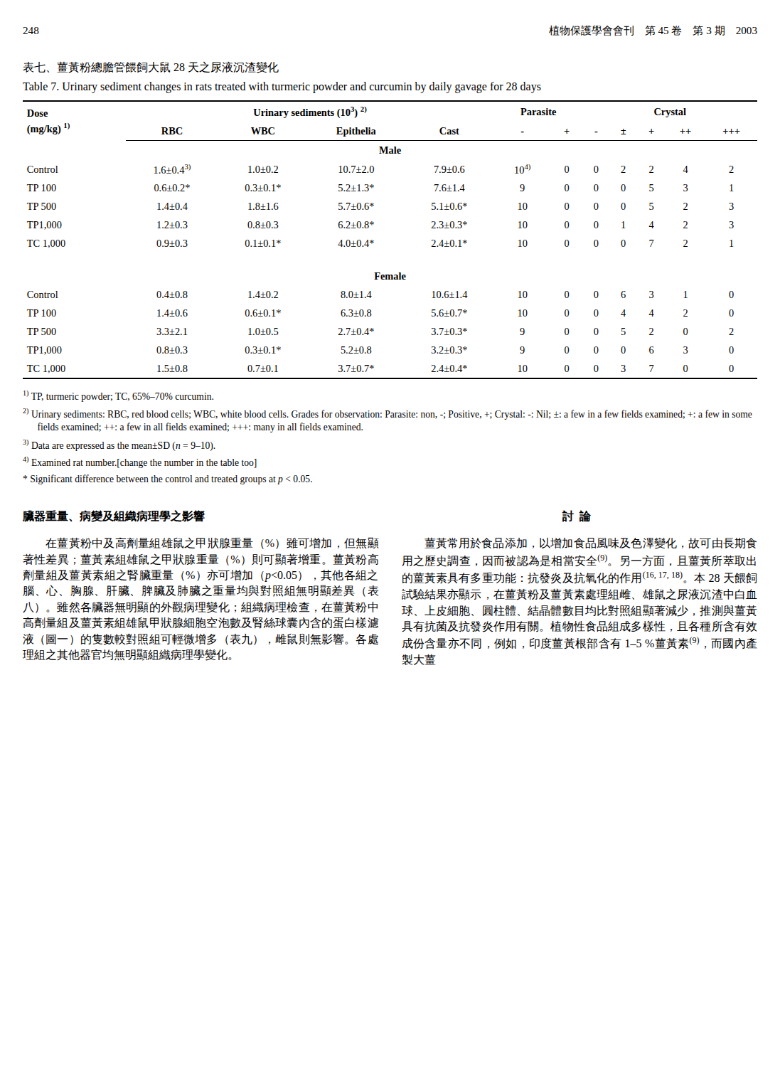248 植物保護學會會刊　第 45 卷　第 3 期　2003
表七、薑黃粉總膽管餵飼大鼠 28 天之尿液沉渣變化 Table 7. Urinary sediment changes in rats treated with turmeric powder and curcumin by daily gavage for 28 days
| Dose (mg/kg) 1) | Urinary sediments (10 3 ) 2) | Parasite | Crystal |
| --- | --- | --- | --- |
| RBC | WBC | Epithelia | Cast | - | + | - | ± | + | ++ | +++ |
| Male |
| Control | 1.6±0.4 3) | 1.0±0.2 | 10.7±2.0 | 7.9±0.6 | 10 4) | 0 | 0 | 2 | 2 | 4 | 2 |
| TP 100 | 0.6±0.2* | 0.3±0.1* | 5.2±1.3* | 7.6±1.4 | 9 | 0 | 0 | 0 | 5 | 3 | 1 |
| TP 500 | 1.4±0.4 | 1.8±1.6 | 5.7±0.6* | 5.1±0.6* | 10 | 0 | 0 | 0 | 5 | 2 | 3 |
| TP1,000 | 1.2±0.3 | 0.8±0.3 | 6.2±0.8* | 2.3±0.3* | 10 | 0 | 0 | 1 | 4 | 2 | 3 |
| TC 1,000 | 0.9±0.3 | 0.1±0.1* | 4.0±0.4* | 2.4±0.1* | 10 | 0 | 0 | 0 | 7 | 2 | 1 |
| Female |
| Control | 0.4±0.8 | 1.4±0.2 | 8.0±1.4 | 10.6±1.4 | 10 | 0 | 0 | 6 | 3 | 1 | 0 |
| TP 100 | 1.4±0.6 | 0.6±0.1* | 6.3±0.8 | 5.6±0.7* | 10 | 0 | 0 | 4 | 4 | 2 | 0 |
| TP 500 | 3.3±2.1 | 1.0±0.5 | 2.7±0.4* | 3.7±0.3* | 9 | 0 | 0 | 5 | 2 | 0 | 2 |
| TP1,000 | 0.8±0.3 | 0.3±0.1* | 5.2±0.8 | 3.2±0.3* | 9 | 0 | 0 | 0 | 6 | 3 | 0 |
| TC 1,000 | 1.5±0.8 | 0.7±0.1 | 3.7±0.7* | 2.4±0.4* | 10 | 0 | 0 | 3 | 7 | 0 | 0 |
1) TP, turmeric powder; TC, 65%–70% curcumin.
2) Urinary sediments: RBC, red blood cells; WBC, white blood cells. Grades for observation: Parasite: non, -; Positive, +; Crystal: -: Nil; ±: a few in a few fields examined; +: a few in some fields examined; ++: a few in all fields examined; +++: many in all fields examined.
3) Data are expressed as the mean±SD (n = 9–10).
4) Examined rat number.[change the number in the table too]
* Significant difference between the control and treated groups at p < 0.05.
臟器重量、病變及組織病理學之影響
在薑黃粉中及高劑量組雄鼠之甲狀腺重量（%）雖可增加，但無顯著性差異；薑黃素組雄鼠之甲狀腺重量（%）則可顯著增重。薑黃粉高劑量組及薑黃素組之腎臟重量（%）亦可增加（p<0.05），其他各組之腦、心、胸腺、肝臟、脾臟及肺臟之重量均與對照組無明顯差異（表八）。雖然各臟器無明顯的外觀病理變化；組織病理檢查，在薑黃粉中高劑量組及薑黃素組雄鼠甲狀腺細胞空泡數及腎絲球囊內含的蛋白樣濾液（圖一）的隻數較對照組可輕微增多（表九），雌鼠則無影響。各處理組之其他器官均無明顯組織病理學變化。
討論
薑黃常用於食品添加，以增加食品風味及色澤變化，故可由長期食用之歷史調查，因而被認為是相當安全(9)。另一方面，且薑黃所萃取出的薑黃素具有多重功能：抗發炎及抗氧化的作用(16, 17, 18)。本 28 天餵飼試驗結果亦顯示，在薑黃粉及薑黃素處理組雌、雄鼠之尿液沉渣中白血球、上皮細胞、圓柱體、結晶體數目均比對照組顯著減少，推測與薑黃具有抗菌及抗發炎作用有關。植物性食品組成多樣性，且各種所含有效成份含量亦不同，例如，印度薑黃根部含有 1–5 %薑黃素(9)，而國內產製大薑